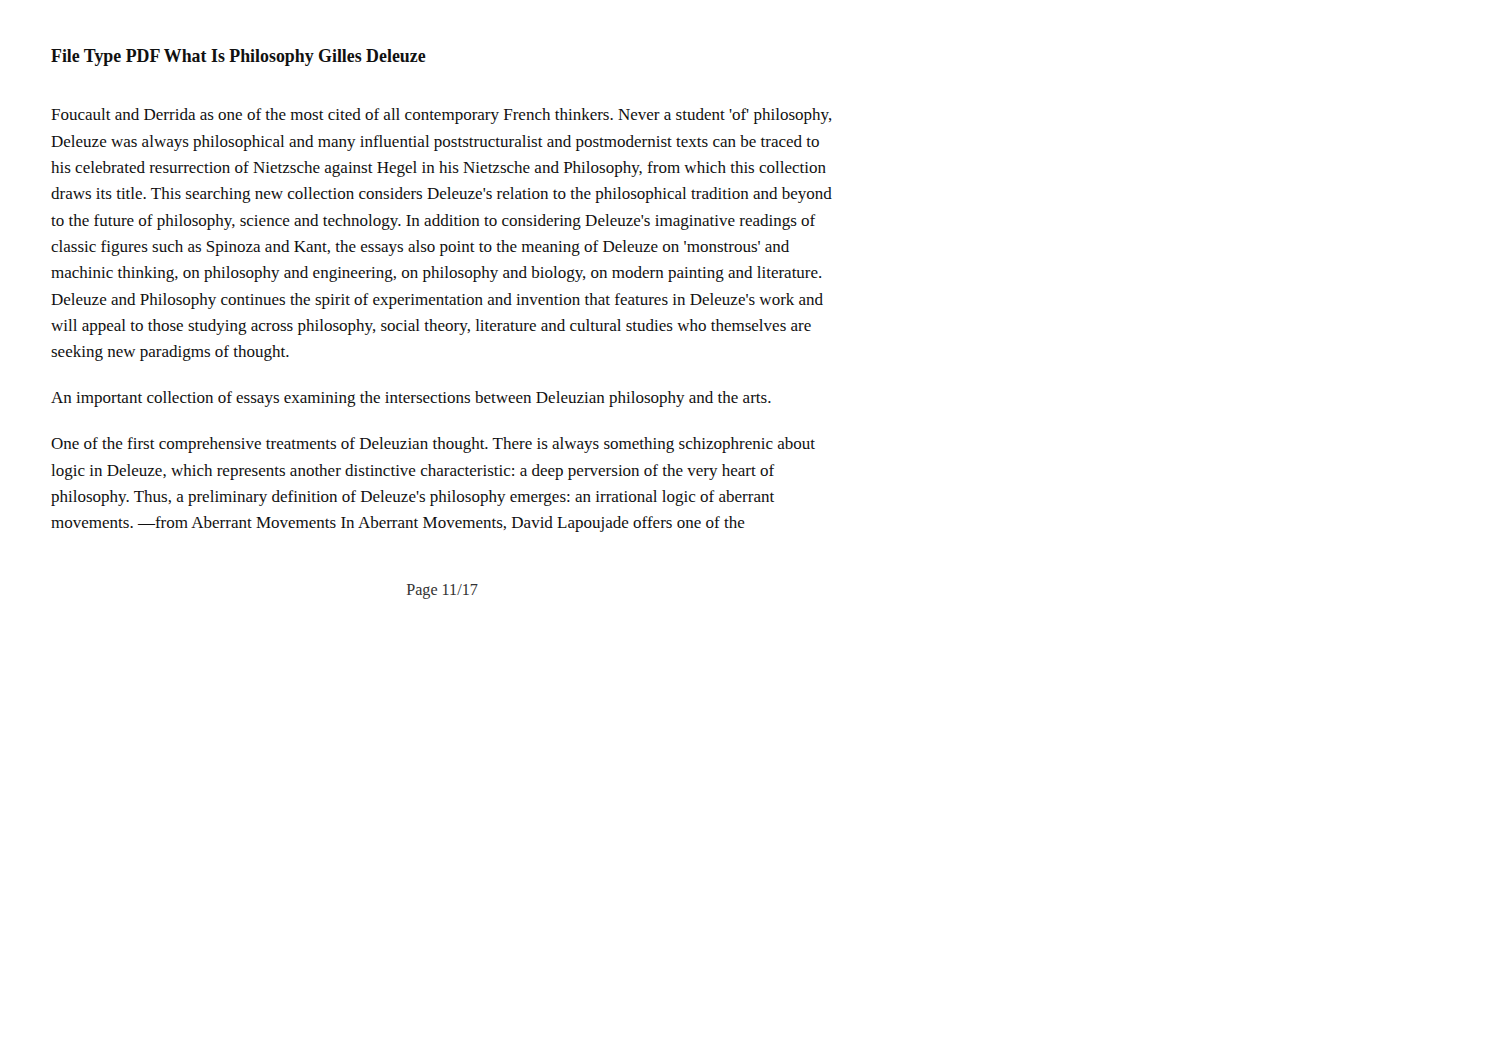File Type PDF What Is Philosophy Gilles Deleuze
Foucault and Derrida as one of the most cited of all contemporary French thinkers. Never a student 'of' philosophy, Deleuze was always philosophical and many influential poststructuralist and postmodernist texts can be traced to his celebrated resurrection of Nietzsche against Hegel in his Nietzsche and Philosophy, from which this collection draws its title. This searching new collection considers Deleuze's relation to the philosophical tradition and beyond to the future of philosophy, science and technology. In addition to considering Deleuze's imaginative readings of classic figures such as Spinoza and Kant, the essays also point to the meaning of Deleuze on 'monstrous' and machinic thinking, on philosophy and engineering, on philosophy and biology, on modern painting and literature. Deleuze and Philosophy continues the spirit of experimentation and invention that features in Deleuze's work and will appeal to those studying across philosophy, social theory, literature and cultural studies who themselves are seeking new paradigms of thought.
An important collection of essays examining the intersections between Deleuzian philosophy and the arts.
One of the first comprehensive treatments of Deleuzian thought. There is always something schizophrenic about logic in Deleuze, which represents another distinctive characteristic: a deep perversion of the very heart of philosophy. Thus, a preliminary definition of Deleuze's philosophy emerges: an irrational logic of aberrant movements. —from Aberrant Movements In Aberrant Movements, David Lapoujade offers one of the
Page 11/17